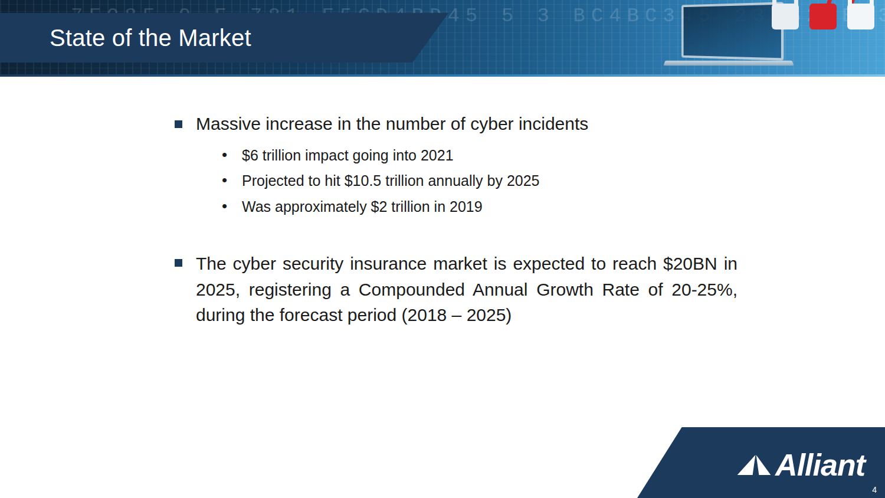State of the Market
Massive increase in the number of cyber incidents
$6 trillion impact going into 2021
Projected to hit $10.5 trillion annually by 2025
Was approximately $2 trillion in 2019
The cyber security insurance market is expected to reach $20BN in 2025, registering a Compounded Annual Growth Rate of 20-25%, during the forecast period (2018 – 2025)
Alliant
4